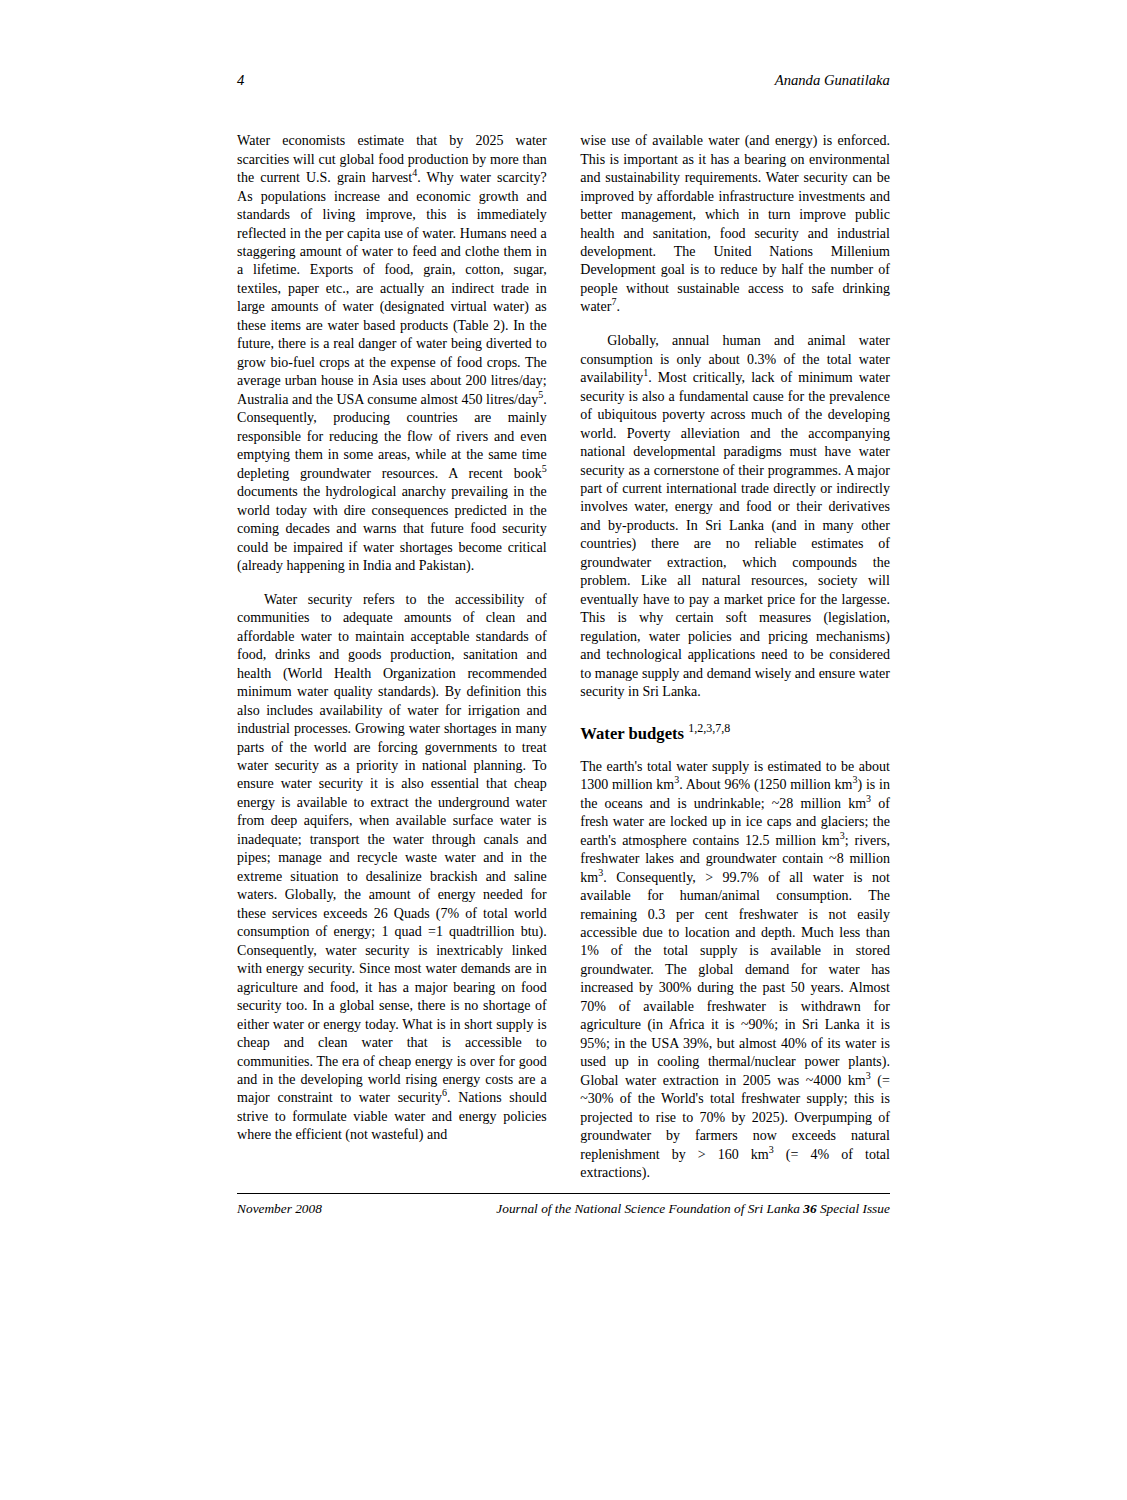4
Ananda Gunatilaka
Water economists estimate that by 2025 water scarcities will cut global food production by more than the current U.S. grain harvest4. Why water scarcity? As populations increase and economic growth and standards of living improve, this is immediately reflected in the per capita use of water. Humans need a staggering amount of water to feed and clothe them in a lifetime. Exports of food, grain, cotton, sugar, textiles, paper etc., are actually an indirect trade in large amounts of water (designated virtual water) as these items are water based products (Table 2). In the future, there is a real danger of water being diverted to grow bio-fuel crops at the expense of food crops. The average urban house in Asia uses about 200 litres/day; Australia and the USA consume almost 450 litres/day5. Consequently, producing countries are mainly responsible for reducing the flow of rivers and even emptying them in some areas, while at the same time depleting groundwater resources. A recent book5 documents the hydrological anarchy prevailing in the world today with dire consequences predicted in the coming decades and warns that future food security could be impaired if water shortages become critical (already happening in India and Pakistan).
Water security refers to the accessibility of communities to adequate amounts of clean and affordable water to maintain acceptable standards of food, drinks and goods production, sanitation and health (World Health Organization recommended minimum water quality standards). By definition this also includes availability of water for irrigation and industrial processes. Growing water shortages in many parts of the world are forcing governments to treat water security as a priority in national planning. To ensure water security it is also essential that cheap energy is available to extract the underground water from deep aquifers, when available surface water is inadequate; transport the water through canals and pipes; manage and recycle waste water and in the extreme situation to desalinize brackish and saline waters. Globally, the amount of energy needed for these services exceeds 26 Quads (7% of total world consumption of energy; 1 quad =1 quadtrillion btu). Consequently, water security is inextricably linked with energy security. Since most water demands are in agriculture and food, it has a major bearing on food security too. In a global sense, there is no shortage of either water or energy today. What is in short supply is cheap and clean water that is accessible to communities. The era of cheap energy is over for good and in the developing world rising energy costs are a major constraint to water security6. Nations should strive to formulate viable water and energy policies where the efficient (not wasteful) and
wise use of available water (and energy) is enforced. This is important as it has a bearing on environmental and sustainability requirements. Water security can be improved by affordable infrastructure investments and better management, which in turn improve public health and sanitation, food security and industrial development. The United Nations Millenium Development goal is to reduce by half the number of people without sustainable access to safe drinking water7.
Globally, annual human and animal water consumption is only about 0.3% of the total water availability1. Most critically, lack of minimum water security is also a fundamental cause for the prevalence of ubiquitous poverty across much of the developing world. Poverty alleviation and the accompanying national developmental paradigms must have water security as a cornerstone of their programmes. A major part of current international trade directly or indirectly involves water, energy and food or their derivatives and by-products. In Sri Lanka (and in many other countries) there are no reliable estimates of groundwater extraction, which compounds the problem. Like all natural resources, society will eventually have to pay a market price for the largesse. This is why certain soft measures (legislation, regulation, water policies and pricing mechanisms) and technological applications need to be considered to manage supply and demand wisely and ensure water security in Sri Lanka.
Water budgets 1,2,3,7,8
The earth's total water supply is estimated to be about 1300 million km3. About 96% (1250 million km3) is in the oceans and is undrinkable; ~28 million km3 of fresh water are locked up in ice caps and glaciers; the earth's atmosphere contains 12.5 million km3; rivers, freshwater lakes and groundwater contain ~8 million km3. Consequently, > 99.7% of all water is not available for human/animal consumption. The remaining 0.3 per cent freshwater is not easily accessible due to location and depth. Much less than 1% of the total supply is available in stored groundwater. The global demand for water has increased by 300% during the past 50 years. Almost 70% of available freshwater is withdrawn for agriculture (in Africa it is ~90%; in Sri Lanka it is 95%; in the USA 39%, but almost 40% of its water is used up in cooling thermal/nuclear power plants). Global water extraction in 2005 was ~4000 km3 (= ~30% of the World's total freshwater supply; this is projected to rise to 70% by 2025). Overpumping of groundwater by farmers now exceeds natural replenishment by > 160 km3 (= 4% of total extractions).
November 2008
Journal of the National Science Foundation of Sri Lanka 36 Special Issue